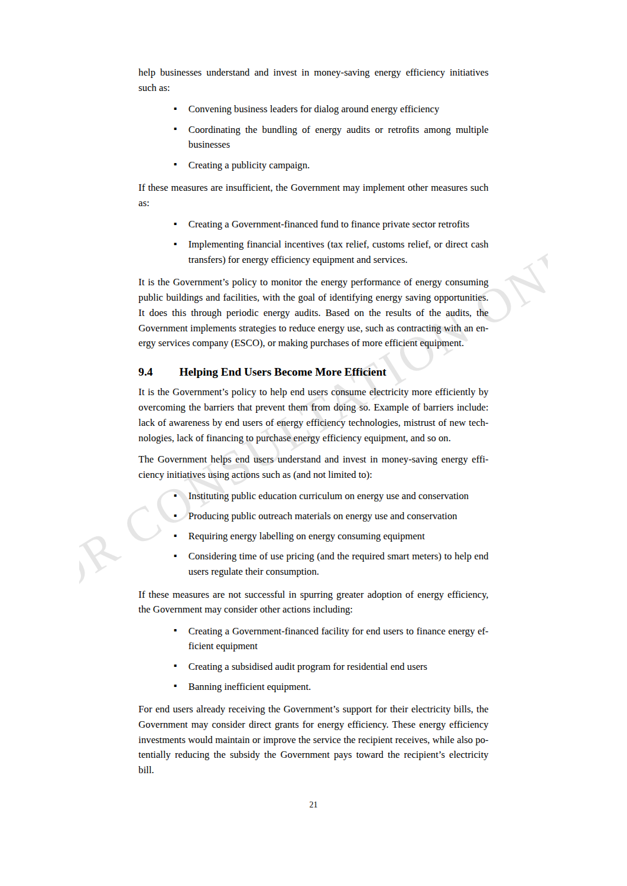FOR CONSULTATION ONLY
help businesses understand and invest in money-saving energy efficiency initiatives such as:
Convening business leaders for dialog around energy efficiency
Coordinating the bundling of energy audits or retrofits among multiple businesses
Creating a publicity campaign.
If these measures are insufficient, the Government may implement other measures such as:
Creating a Government-financed fund to finance private sector retrofits
Implementing financial incentives (tax relief, customs relief, or direct cash transfers) for energy efficiency equipment and services.
It is the Government’s policy to monitor the energy performance of energy consuming public buildings and facilities, with the goal of identifying energy saving opportunities. It does this through periodic energy audits. Based on the results of the audits, the Government implements strategies to reduce energy use, such as contracting with an energy services company (ESCO), or making purchases of more efficient equipment.
9.4 Helping End Users Become More Efficient
It is the Government’s policy to help end users consume electricity more efficiently by overcoming the barriers that prevent them from doing so. Example of barriers include: lack of awareness by end users of energy efficiency technologies, mistrust of new technologies, lack of financing to purchase energy efficiency equipment, and so on.
The Government helps end users understand and invest in money-saving energy efficiency initiatives using actions such as (and not limited to):
Instituting public education curriculum on energy use and conservation
Producing public outreach materials on energy use and conservation
Requiring energy labelling on energy consuming equipment
Considering time of use pricing (and the required smart meters) to help end users regulate their consumption.
If these measures are not successful in spurring greater adoption of energy efficiency, the Government may consider other actions including:
Creating a Government-financed facility for end users to finance energy efficient equipment
Creating a subsidised audit program for residential end users
Banning inefficient equipment.
For end users already receiving the Government’s support for their electricity bills, the Government may consider direct grants for energy efficiency. These energy efficiency investments would maintain or improve the service the recipient receives, while also potentially reducing the subsidy the Government pays toward the recipient’s electricity bill.
21